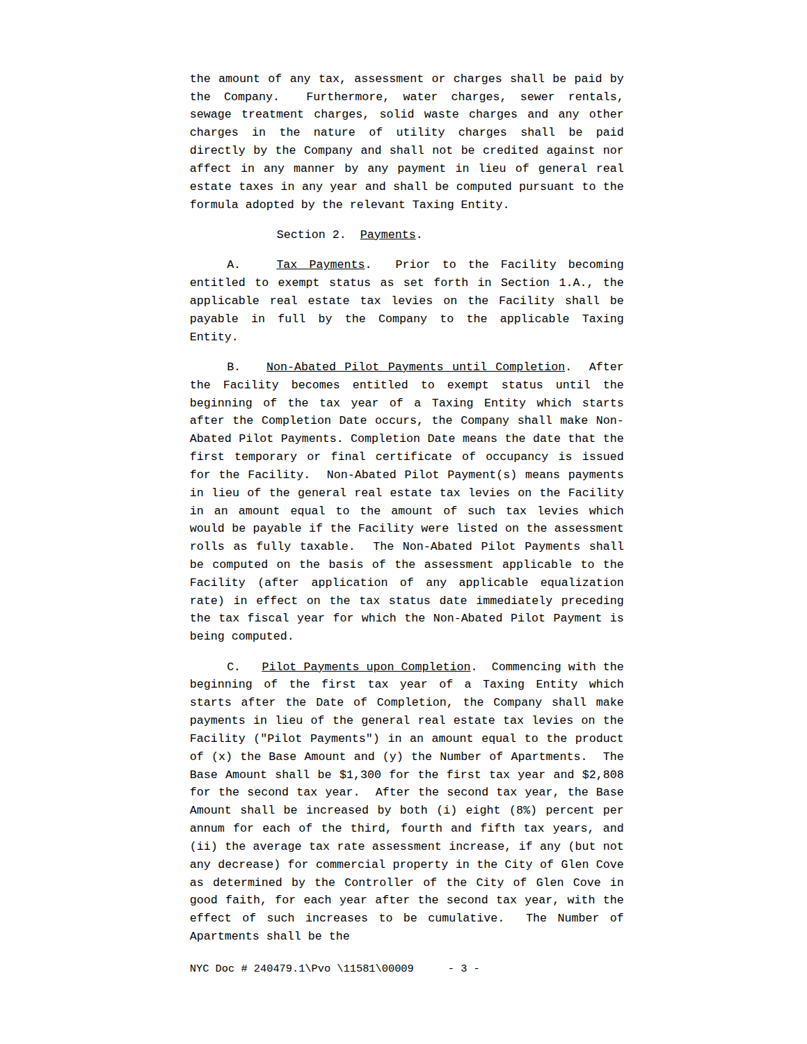the amount of any tax, assessment or charges shall be paid by the Company. Furthermore, water charges, sewer rentals, sewage treatment charges, solid waste charges and any other charges in the nature of utility charges shall be paid directly by the Company and shall not be credited against nor affect in any manner by any payment in lieu of general real estate taxes in any year and shall be computed pursuant to the formula adopted by the relevant Taxing Entity.
Section 2. Payments.
A. Tax Payments. Prior to the Facility becoming entitled to exempt status as set forth in Section 1.A., the applicable real estate tax levies on the Facility shall be payable in full by the Company to the applicable Taxing Entity.
B. Non-Abated Pilot Payments until Completion. After the Facility becomes entitled to exempt status until the beginning of the tax year of a Taxing Entity which starts after the Completion Date occurs, the Company shall make Non-Abated Pilot Payments. Completion Date means the date that the first temporary or final certificate of occupancy is issued for the Facility. Non-Abated Pilot Payment(s) means payments in lieu of the general real estate tax levies on the Facility in an amount equal to the amount of such tax levies which would be payable if the Facility were listed on the assessment rolls as fully taxable. The Non-Abated Pilot Payments shall be computed on the basis of the assessment applicable to the Facility (after application of any applicable equalization rate) in effect on the tax status date immediately preceding the tax fiscal year for which the Non-Abated Pilot Payment is being computed.
C. Pilot Payments upon Completion. Commencing with the beginning of the first tax year of a Taxing Entity which starts after the Date of Completion, the Company shall make payments in lieu of the general real estate tax levies on the Facility ("Pilot Payments") in an amount equal to the product of (x) the Base Amount and (y) the Number of Apartments. The Base Amount shall be $1,300 for the first tax year and $2,808 for the second tax year. After the second tax year, the Base Amount shall be increased by both (i) eight (8%) percent per annum for each of the third, fourth and fifth tax years, and (ii) the average tax rate assessment increase, if any (but not any decrease) for commercial property in the City of Glen Cove as determined by the Controller of the City of Glen Cove in good faith, for each year after the second tax year, with the effect of such increases to be cumulative. The Number of Apartments shall be the
NYC Doc # 240479.1\Pvo \11581\00009 - 3 -